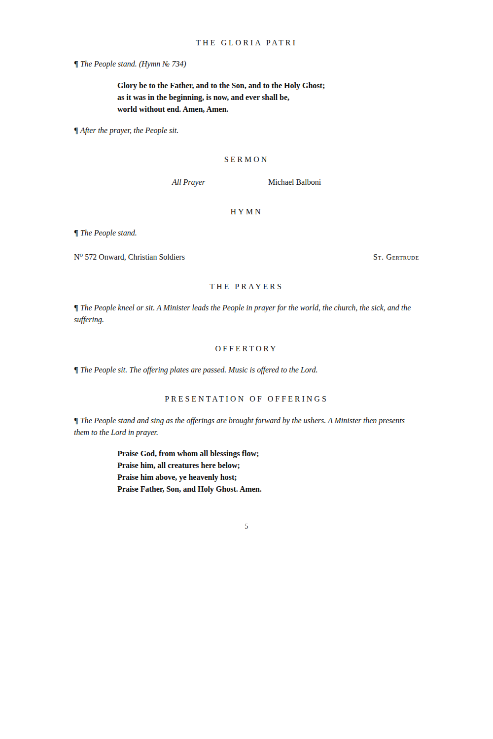The Gloria Patri
The People stand. (Hymn № 734)
Glory be to the Father, and to the Son, and to the Holy Ghost;
as it was in the beginning, is now, and ever shall be,
world without end. Amen, Amen.
After the prayer, the People sit.
Sermon
All Prayer Michael Balboni
Hymn
The People stand.
No 572 Onward, Christian Soldiers St. Gertrude
The Prayers
The People kneel or sit. A Minister leads the People in prayer for the world, the church, the sick, and the suffering.
Offertory
The People sit. The offering plates are passed. Music is offered to the Lord.
Presentation of Offerings
The People stand and sing as the offerings are brought forward by the ushers. A Minister then presents them to the Lord in prayer.
Praise God, from whom all blessings flow;
Praise him, all creatures here below;
Praise him above, ye heavenly host;
Praise Father, Son, and Holy Ghost. Amen.
5